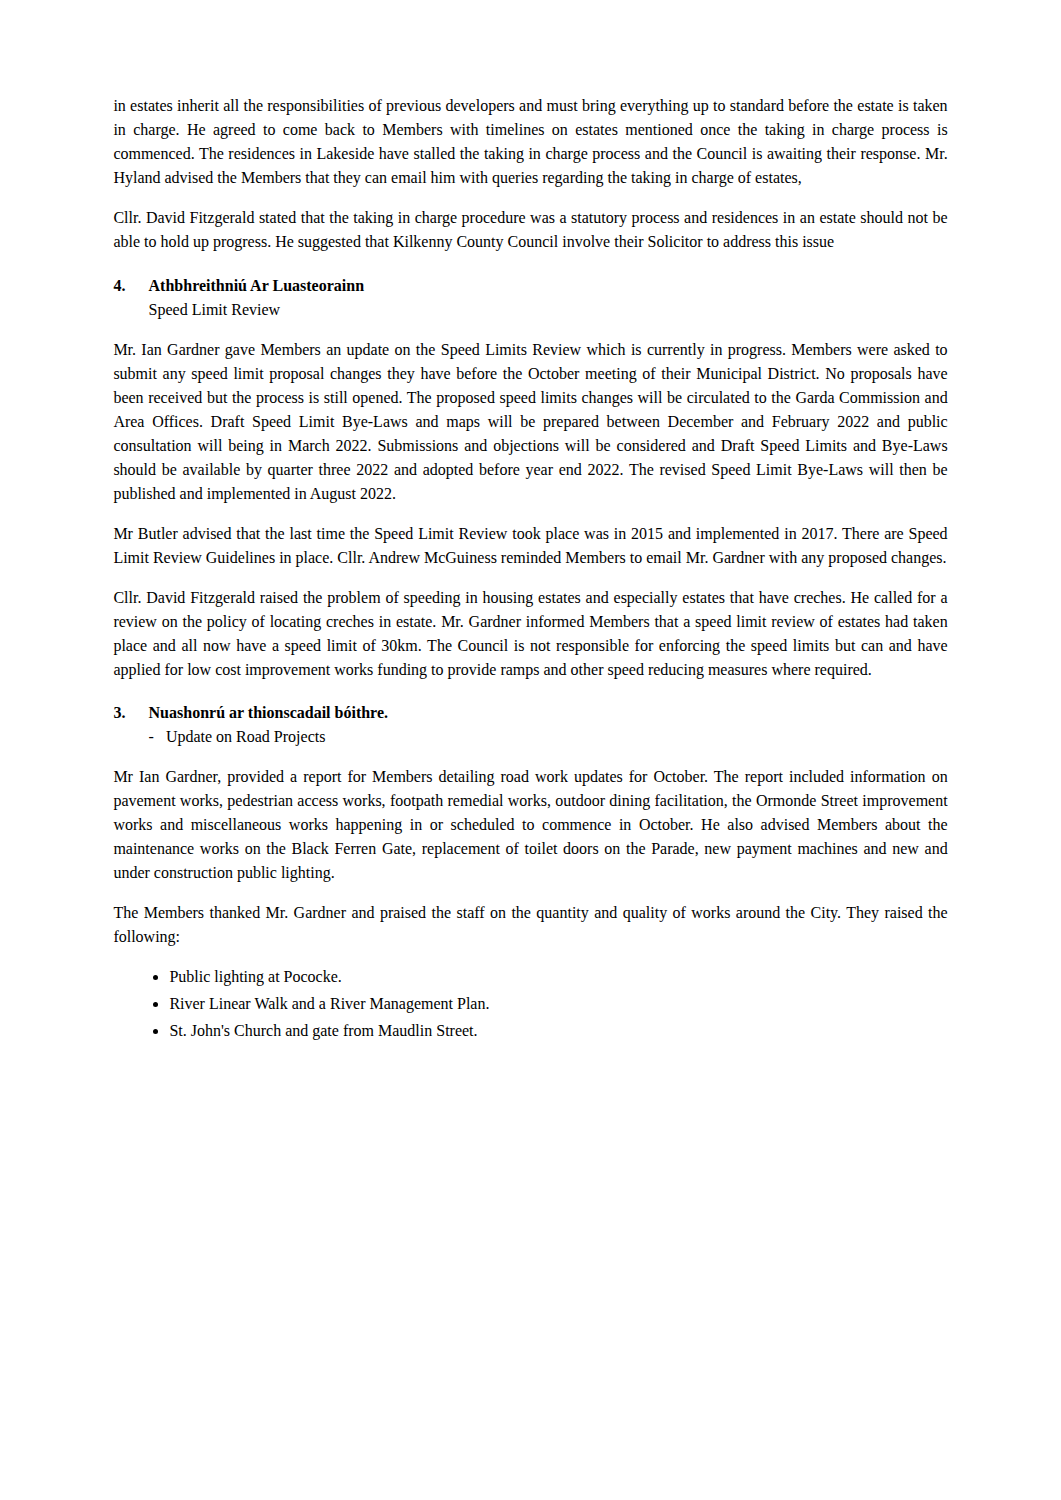in estates inherit all the responsibilities of previous developers and must bring everything up to standard before the estate is taken in charge. He agreed to come back to Members with timelines on estates mentioned once the taking in charge process is commenced. The residences in Lakeside have stalled the taking in charge process and the Council is awaiting their response. Mr. Hyland advised the Members that they can email him with queries regarding the taking in charge of estates,
Cllr. David Fitzgerald stated that the taking in charge procedure was a statutory process and residences in an estate should not be able to hold up progress. He suggested that Kilkenny County Council involve their Solicitor to address this issue
4. Athbhreithniú Ar Luasteorainn Speed Limit Review
Mr. Ian Gardner gave Members an update on the Speed Limits Review which is currently in progress. Members were asked to submit any speed limit proposal changes they have before the October meeting of their Municipal District. No proposals have been received but the process is still opened. The proposed speed limits changes will be circulated to the Garda Commission and Area Offices. Draft Speed Limit Bye-Laws and maps will be prepared between December and February 2022 and public consultation will being in March 2022. Submissions and objections will be considered and Draft Speed Limits and Bye-Laws should be available by quarter three 2022 and adopted before year end 2022. The revised Speed Limit Bye-Laws will then be published and implemented in August 2022.
Mr Butler advised that the last time the Speed Limit Review took place was in 2015 and implemented in 2017. There are Speed Limit Review Guidelines in place. Cllr. Andrew McGuiness reminded Members to email Mr. Gardner with any proposed changes.
Cllr. David Fitzgerald raised the problem of speeding in housing estates and especially estates that have creches. He called for a review on the policy of locating creches in estate. Mr. Gardner informed Members that a speed limit review of estates had taken place and all now have a speed limit of 30km. The Council is not responsible for enforcing the speed limits but can and have applied for low cost improvement works funding to provide ramps and other speed reducing measures where required.
3. Nuashonrú ar thionscadail bóithre. - Update on Road Projects
Mr Ian Gardner, provided a report for Members detailing road work updates for October. The report included information on pavement works, pedestrian access works, footpath remedial works, outdoor dining facilitation, the Ormonde Street improvement works and miscellaneous works happening in or scheduled to commence in October. He also advised Members about the maintenance works on the Black Ferren Gate, replacement of toilet doors on the Parade, new payment machines and new and under construction public lighting.
The Members thanked Mr. Gardner and praised the staff on the quantity and quality of works around the City. They raised the following:
Public lighting at Pococke.
River Linear Walk and a River Management Plan.
St. John's Church and gate from Maudlin Street.